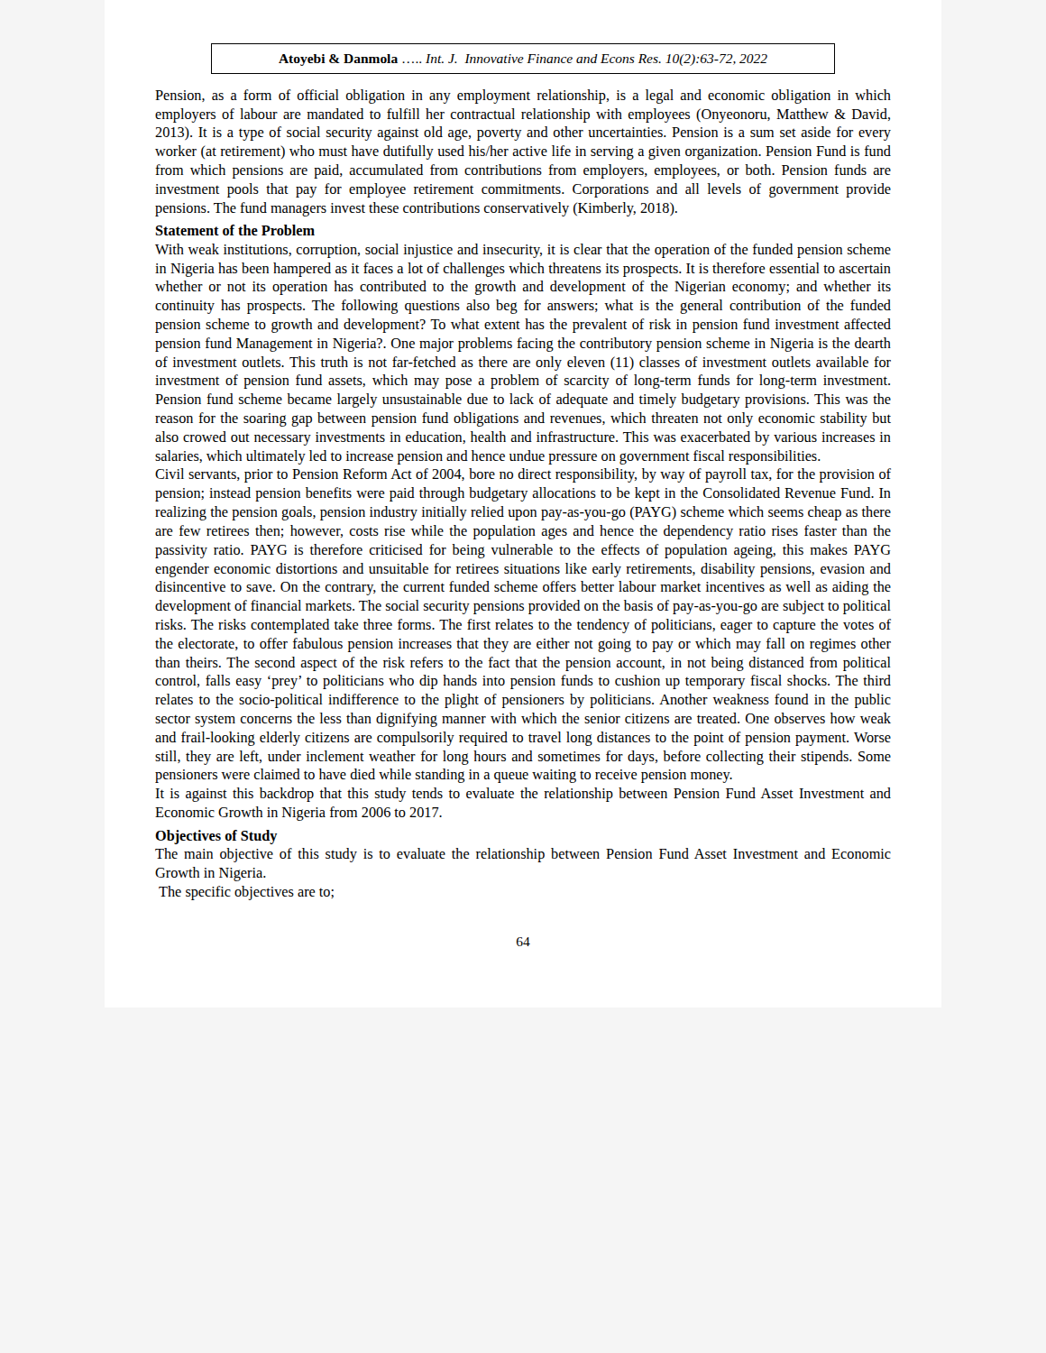Atoyebi & Danmola ….. Int. J. Innovative Finance and Econs Res. 10(2):63-72, 2022
Pension, as a form of official obligation in any employment relationship, is a legal and economic obligation in which employers of labour are mandated to fulfill her contractual relationship with employees (Onyeonoru, Matthew & David, 2013). It is a type of social security against old age, poverty and other uncertainties. Pension is a sum set aside for every worker (at retirement) who must have dutifully used his/her active life in serving a given organization. Pension Fund is fund from which pensions are paid, accumulated from contributions from employers, employees, or both. Pension funds are investment pools that pay for employee retirement commitments. Corporations and all levels of government provide pensions. The fund managers invest these contributions conservatively (Kimberly, 2018).
Statement of the Problem
With weak institutions, corruption, social injustice and insecurity, it is clear that the operation of the funded pension scheme in Nigeria has been hampered as it faces a lot of challenges which threatens its prospects. It is therefore essential to ascertain whether or not its operation has contributed to the growth and development of the Nigerian economy; and whether its continuity has prospects. The following questions also beg for answers; what is the general contribution of the funded pension scheme to growth and development? To what extent has the prevalent of risk in pension fund investment affected pension fund Management in Nigeria?. One major problems facing the contributory pension scheme in Nigeria is the dearth of investment outlets. This truth is not far-fetched as there are only eleven (11) classes of investment outlets available for investment of pension fund assets, which may pose a problem of scarcity of long-term funds for long-term investment. Pension fund scheme became largely unsustainable due to lack of adequate and timely budgetary provisions. This was the reason for the soaring gap between pension fund obligations and revenues, which threaten not only economic stability but also crowed out necessary investments in education, health and infrastructure. This was exacerbated by various increases in salaries, which ultimately led to increase pension and hence undue pressure on government fiscal responsibilities.
Civil servants, prior to Pension Reform Act of 2004, bore no direct responsibility, by way of payroll tax, for the provision of pension; instead pension benefits were paid through budgetary allocations to be kept in the Consolidated Revenue Fund. In realizing the pension goals, pension industry initially relied upon pay-as-you-go (PAYG) scheme which seems cheap as there are few retirees then; however, costs rise while the population ages and hence the dependency ratio rises faster than the passivity ratio. PAYG is therefore criticised for being vulnerable to the effects of population ageing, this makes PAYG engender economic distortions and unsuitable for retirees situations like early retirements, disability pensions, evasion and disincentive to save. On the contrary, the current funded scheme offers better labour market incentives as well as aiding the development of financial markets. The social security pensions provided on the basis of pay-as-you-go are subject to political risks. The risks contemplated take three forms. The first relates to the tendency of politicians, eager to capture the votes of the electorate, to offer fabulous pension increases that they are either not going to pay or which may fall on regimes other than theirs. The second aspect of the risk refers to the fact that the pension account, in not being distanced from political control, falls easy ‘prey’ to politicians who dip hands into pension funds to cushion up temporary fiscal shocks. The third relates to the socio-political indifference to the plight of pensioners by politicians. Another weakness found in the public sector system concerns the less than dignifying manner with which the senior citizens are treated. One observes how weak and frail-looking elderly citizens are compulsorily required to travel long distances to the point of pension payment. Worse still, they are left, under inclement weather for long hours and sometimes for days, before collecting their stipends. Some pensioners were claimed to have died while standing in a queue waiting to receive pension money.
It is against this backdrop that this study tends to evaluate the relationship between Pension Fund Asset Investment and Economic Growth in Nigeria from 2006 to 2017.
Objectives of Study
The main objective of this study is to evaluate the relationship between Pension Fund Asset Investment and Economic Growth in Nigeria.
The specific objectives are to;
64